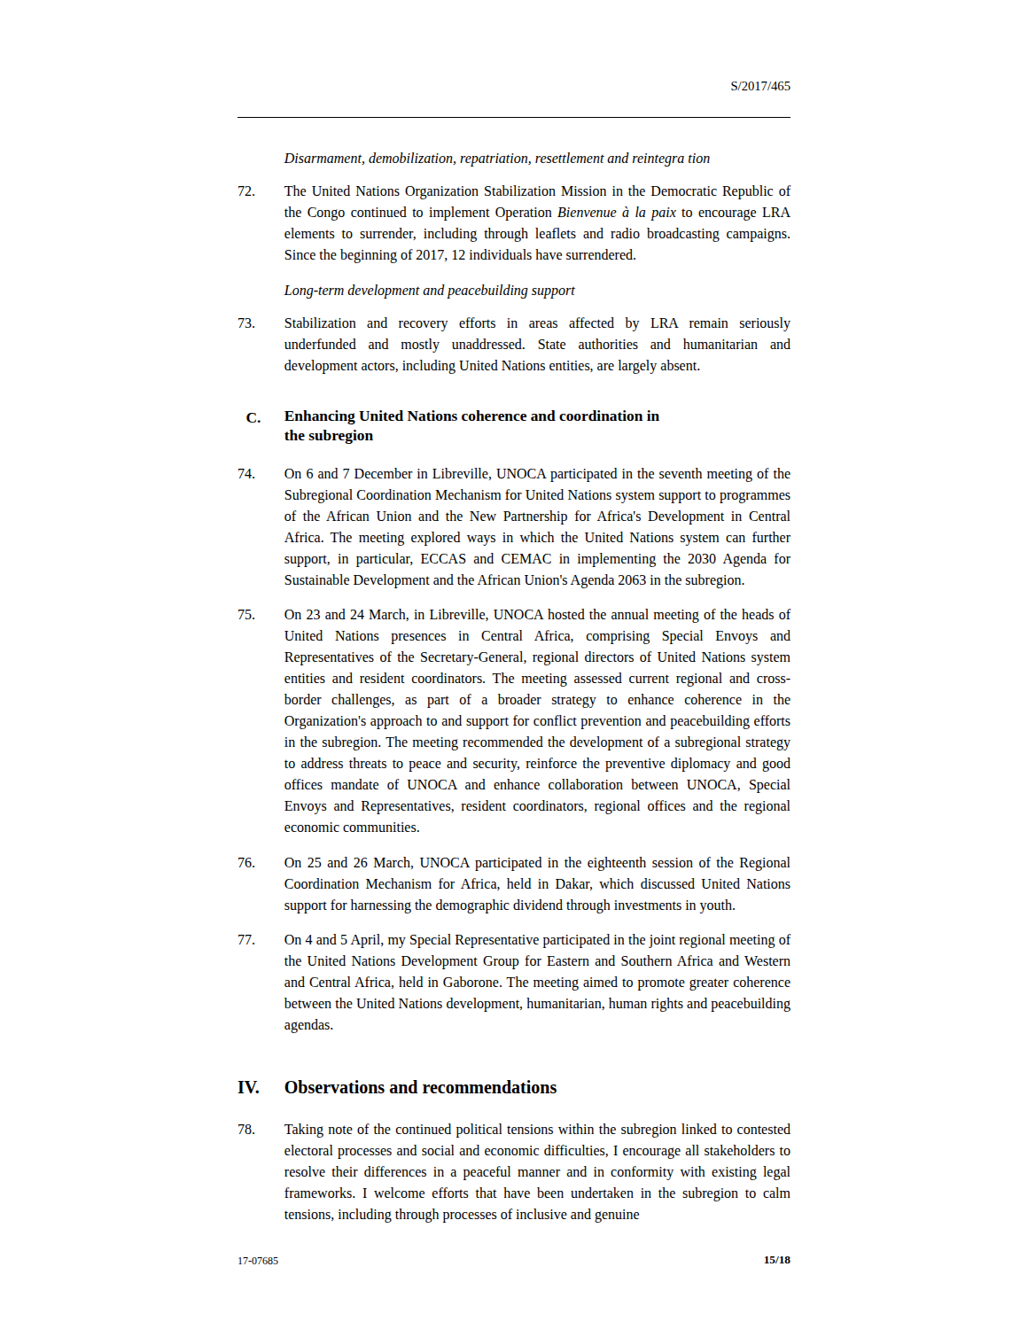S/2017/465
Disarmament, demobilization, repatriation, resettlement and reintegra tion
72. The United Nations Organization Stabilization Mission in the Democratic Republic of the Congo continued to implement Operation Bienvenue à la paix to encourage LRA elements to surrender, including through leaflets and radio broadcasting campaigns. Since the beginning of 2017, 12 individuals have surrendered.
Long-term development and peacebuilding support
73. Stabilization and recovery efforts in areas affected by LRA remain seriously underfunded and mostly unaddressed. State authorities and humanitarian and development actors, including United Nations entities, are largely absent.
C.
Enhancing United Nations coherence and coordination in
the subregion
74. On 6 and 7 December in Libreville, UNOCA participated in the seventh meeting of the Subregional Coordination Mechanism for United Nations system support to programmes of the African Union and the New Partnership for Africa's Development in Central Africa. The meeting explored ways in which the United Nations system can further support, in particular, ECCAS and CEMAC in implementing the 2030 Agenda for Sustainable Development and the African Union's Agenda 2063 in the subregion.
75. On 23 and 24 March, in Libreville, UNOCA hosted the annual meeting of the heads of United Nations presences in Central Africa, comprising Special Envoys and Representatives of the Secretary-General, regional directors of United Nations system entities and resident coordinators. The meeting assessed current regional and cross-border challenges, as part of a broader strategy to enhance coherence in the Organization's approach to and support for conflict prevention and peacebuilding efforts in the subregion. The meeting recommended the development of a subregional strategy to address threats to peace and security, reinforce the preventive diplomacy and good offices mandate of UNOCA and enhance collaboration between UNOCA, Special Envoys and Representatives, resident coordinators, regional offices and the regional economic communities.
76. On 25 and 26 March, UNOCA participated in the eighteenth session of the Regional Coordination Mechanism for Africa, held in Dakar, which discussed United Nations support for harnessing the demographic dividend through investments in youth.
77. On 4 and 5 April, my Special Representative participated in the joint regional meeting of the United Nations Development Group for Eastern and Southern Africa and Western and Central Africa, held in Gaborone. The meeting aimed to promote greater coherence between the United Nations development, humanitarian, human rights and peacebuilding agendas.
IV.
Observations and recommendations
78. Taking note of the continued political tensions within the subregion linked to contested electoral processes and social and economic difficulties, I encourage all stakeholders to resolve their differences in a peaceful manner and in conformity with existing legal frameworks. I welcome efforts that have been undertaken in the subregion to calm tensions, including through processes of inclusive and genuine
17-07685
15/18